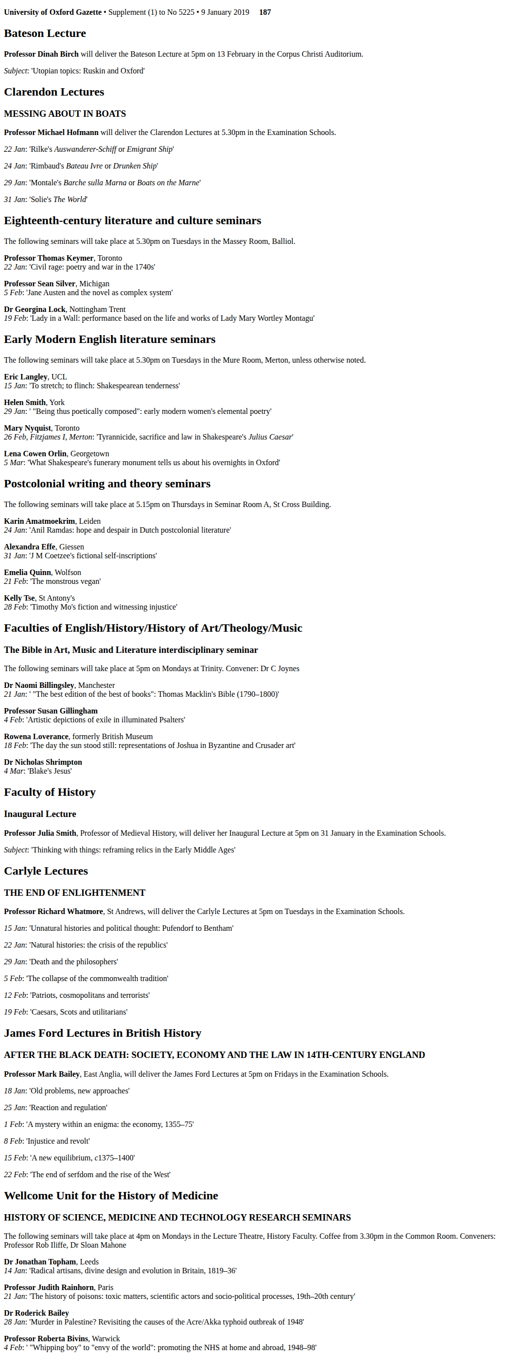University of Oxford Gazette • Supplement (1) to No 5225 • 9 January 2019 187
Bateson Lecture
Professor Dinah Birch will deliver the Bateson Lecture at 5pm on 13 February in the Corpus Christi Auditorium.
Subject: 'Utopian topics: Ruskin and Oxford'
Clarendon Lectures
MESSING ABOUT IN BOATS
Professor Michael Hofmann will deliver the Clarendon Lectures at 5.30pm in the Examination Schools.
22 Jan: 'Rilke's Auswanderer-Schiff or Emigrant Ship'
24 Jan: 'Rimbaud's Bateau Ivre or Drunken Ship'
29 Jan: 'Montale's Barche sulla Marna or Boats on the Marne'
31 Jan: 'Solie's The World'
Eighteenth-century literature and culture seminars
The following seminars will take place at 5.30pm on Tuesdays in the Massey Room, Balliol.
Professor Thomas Keymer, Toronto
22 Jan: 'Civil rage: poetry and war in the 1740s'
Professor Sean Silver, Michigan
5 Feb: 'Jane Austen and the novel as complex system'
Dr Georgina Lock, Nottingham Trent
19 Feb: 'Lady in a Wall: performance based on the life and works of Lady Mary Wortley Montagu'
Early Modern English literature seminars
The following seminars will take place at 5.30pm on Tuesdays in the Mure Room, Merton, unless otherwise noted.
Eric Langley, UCL
15 Jan: 'To stretch; to flinch: Shakespearean tenderness'
Helen Smith, York
29 Jan: ' "Being thus poetically composed": early modern women's elemental poetry'
Mary Nyquist, Toronto
26 Feb, Fitzjames I, Merton: 'Tyrannicide, sacrifice and law in Shakespeare's Julius Caesar'
Lena Cowen Orlin, Georgetown
5 Mar: 'What Shakespeare's funerary monument tells us about his overnights in Oxford'
Postcolonial writing and theory seminars
The following seminars will take place at 5.15pm on Thursdays in Seminar Room A, St Cross Building.
Karin Amatmoekrim, Leiden
24 Jan: 'Anil Ramdas: hope and despair in Dutch postcolonial literature'
Alexandra Effe, Giessen
31 Jan: 'J M Coetzee's fictional self-inscriptions'
Emelia Quinn, Wolfson
21 Feb: 'The monstrous vegan'
Kelly Tse, St Antony's
28 Feb: 'Timothy Mo's fiction and witnessing injustice'
Faculties of English/History/History of Art/Theology/Music
The Bible in Art, Music and Literature interdisciplinary seminar
The following seminars will take place at 5pm on Mondays at Trinity. Convener: Dr C Joynes
Dr Naomi Billingsley, Manchester
21 Jan: ' "The best edition of the best of books": Thomas Macklin's Bible (1790–1800)'
Professor Susan Gillingham
4 Feb: 'Artistic depictions of exile in illuminated Psalters'
Rowena Loverance, formerly British Museum
18 Feb: 'The day the sun stood still: representations of Joshua in Byzantine and Crusader art'
Dr Nicholas Shrimpton
4 Mar: 'Blake's Jesus'
Faculty of History
Inaugural Lecture
Professor Julia Smith, Professor of Medieval History, will deliver her Inaugural Lecture at 5pm on 31 January in the Examination Schools.
Subject: 'Thinking with things: reframing relics in the Early Middle Ages'
Carlyle Lectures
THE END OF ENLIGHTENMENT
Professor Richard Whatmore, St Andrews, will deliver the Carlyle Lectures at 5pm on Tuesdays in the Examination Schools.
15 Jan: 'Unnatural histories and political thought: Pufendorf to Bentham'
22 Jan: 'Natural histories: the crisis of the republics'
29 Jan: 'Death and the philosophers'
5 Feb: 'The collapse of the commonwealth tradition'
12 Feb: 'Patriots, cosmopolitans and terrorists'
19 Feb: 'Caesars, Scots and utilitarians'
James Ford Lectures in British History
AFTER THE BLACK DEATH: SOCIETY, ECONOMY AND THE LAW IN 14TH-CENTURY ENGLAND
Professor Mark Bailey, East Anglia, will deliver the James Ford Lectures at 5pm on Fridays in the Examination Schools.
18 Jan: 'Old problems, new approaches'
25 Jan: 'Reaction and regulation'
1 Feb: 'A mystery within an enigma: the economy, 1355–75'
8 Feb: 'Injustice and revolt'
15 Feb: 'A new equilibrium, c1375–1400'
22 Feb: 'The end of serfdom and the rise of the West'
Wellcome Unit for the History of Medicine
HISTORY OF SCIENCE, MEDICINE AND TECHNOLOGY RESEARCH SEMINARS
The following seminars will take place at 4pm on Mondays in the Lecture Theatre, History Faculty. Coffee from 3.30pm in the Common Room. Conveners: Professor Rob Iliffe, Dr Sloan Mahone
Dr Jonathan Topham, Leeds
14 Jan: 'Radical artisans, divine design and evolution in Britain, 1819–36'
Professor Judith Rainhorn, Paris
21 Jan: 'The history of poisons: toxic matters, scientific actors and socio-political processes, 19th–20th century'
Dr Roderick Bailey
28 Jan: 'Murder in Palestine? Revisiting the causes of the Acre/Akka typhoid outbreak of 1948'
Professor Roberta Bivins, Warwick
4 Feb: ' "Whipping boy" to "envy of the world": promoting the NHS at home and abroad, 1948–98'